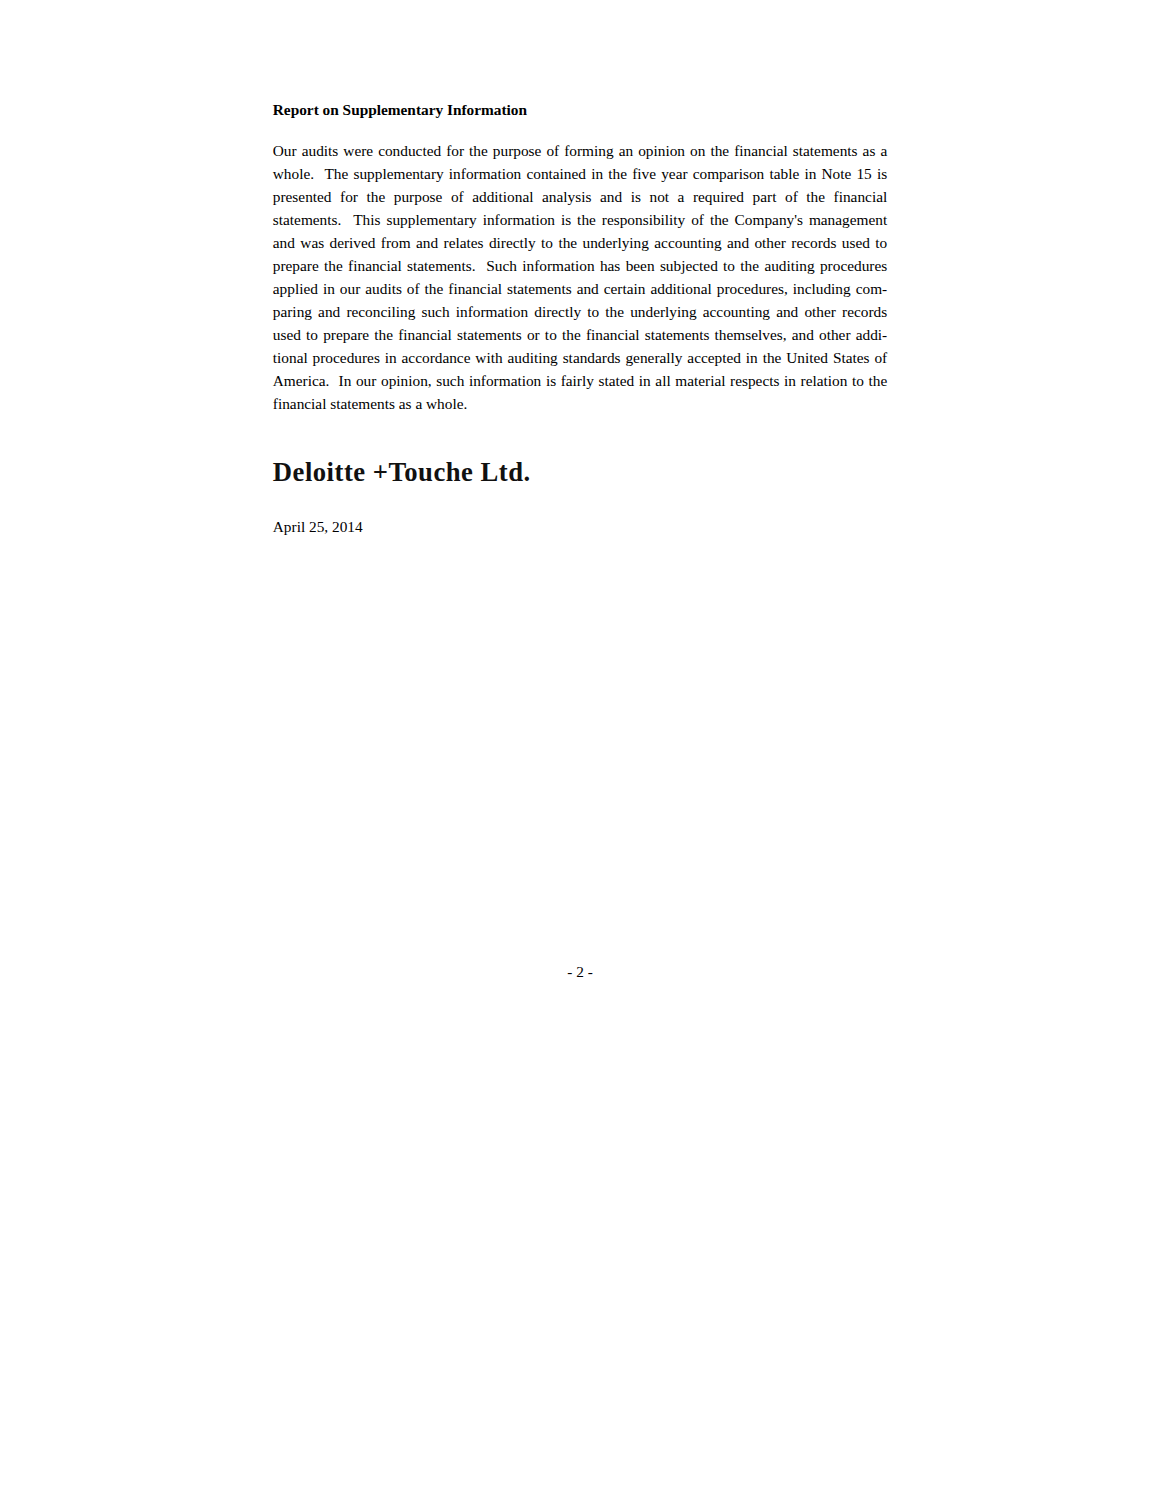Report on Supplementary Information
Our audits were conducted for the purpose of forming an opinion on the financial statements as a whole. The supplementary information contained in the five year comparison table in Note 15 is presented for the purpose of additional analysis and is not a required part of the financial statements. This supplementary information is the responsibility of the Company's management and was derived from and relates directly to the underlying accounting and other records used to prepare the financial statements. Such information has been subjected to the auditing procedures applied in our audits of the financial statements and certain additional procedures, including comparing and reconciling such information directly to the underlying accounting and other records used to prepare the financial statements or to the financial statements themselves, and other additional procedures in accordance with auditing standards generally accepted in the United States of America. In our opinion, such information is fairly stated in all material respects in relation to the financial statements as a whole.
Deloitte +Touche Ltd.
April 25, 2014
- 2 -